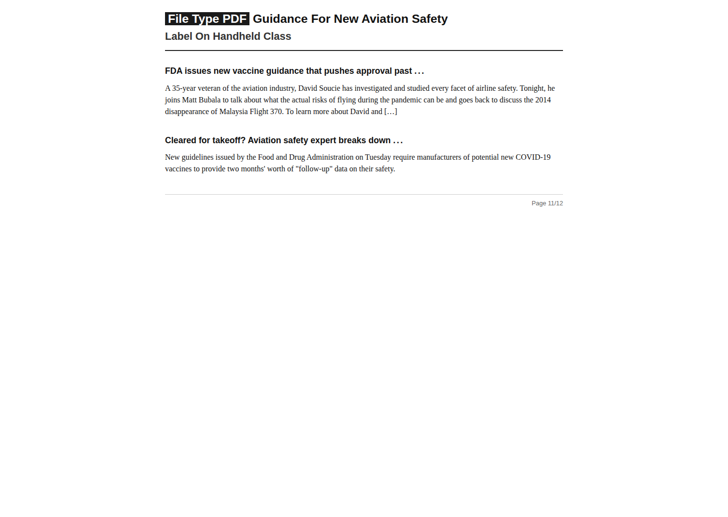File Type PDF Guidance For New Aviation Safety
Label On Handheld Class
FDA issues new vaccine guidance that pushes approval past ...
A 35-year veteran of the aviation industry, David Soucie has investigated and studied every facet of airline safety. Tonight, he joins Matt Bubala to talk about what the actual risks of flying during the pandemic can be and goes back to discuss the 2014 disappearance of Malaysia Flight 370. To learn more about David and […]
Cleared for takeoff? Aviation safety expert breaks down ...
New guidelines issued by the Food and Drug Administration on Tuesday require manufacturers of potential new COVID-19 vaccines to provide two months' worth of "follow-up" data on their safety.
Page 11/12